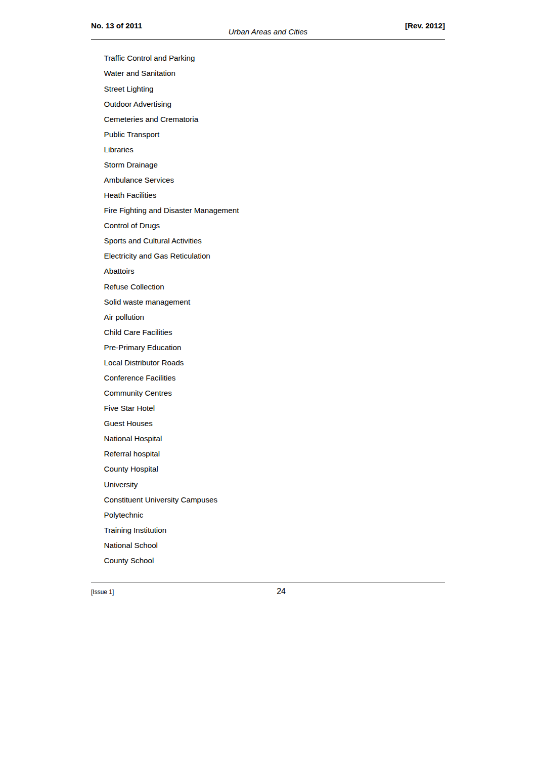No. 13 of 2011 [Rev. 2012]
Urban Areas and Cities
Traffic Control and Parking
Water and Sanitation
Street Lighting
Outdoor Advertising
Cemeteries and Crematoria
Public Transport
Libraries
Storm Drainage
Ambulance Services
Heath Facilities
Fire Fighting and Disaster Management
Control of Drugs
Sports and Cultural Activities
Electricity and Gas Reticulation
Abattoirs
Refuse Collection
Solid waste management
Air pollution
Child Care Facilities
Pre-Primary Education
Local Distributor Roads
Conference Facilities
Community Centres
Five Star Hotel
Guest Houses
National Hospital
Referral hospital
County Hospital
University
Constituent University Campuses
Polytechnic
Training Institution
National School
County School
[Issue 1] 24